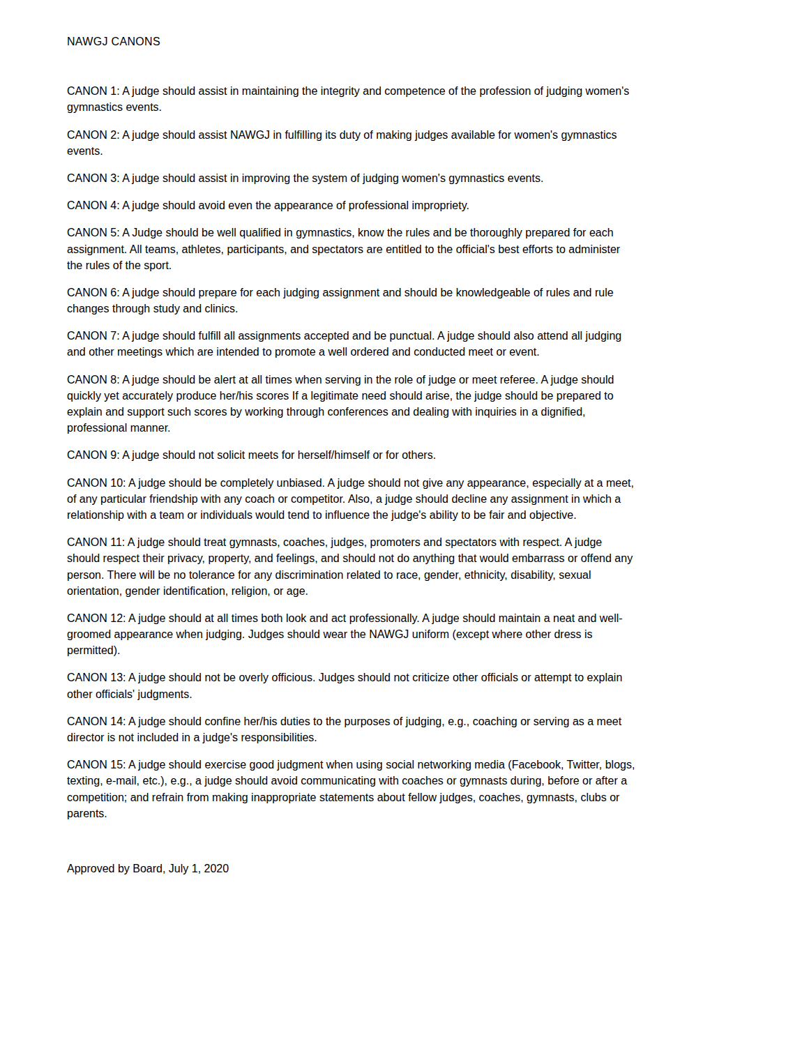NAWGJ CANONS
CANON 1: A judge should assist in maintaining the integrity and competence of the profession of judging women's gymnastics events.
CANON 2: A judge should assist NAWGJ in fulfilling its duty of making judges available for women's gymnastics events.
CANON 3: A judge should assist in improving the system of judging women's gymnastics events.
CANON 4: A judge should avoid even the appearance of professional impropriety.
CANON 5: A Judge should be well qualified in gymnastics, know the rules and be thoroughly prepared for each assignment. All teams, athletes, participants, and spectators are entitled to the official's best efforts to administer the rules of the sport.
CANON 6: A judge should prepare for each judging assignment and should be knowledgeable of rules and rule changes through study and clinics.
CANON 7: A judge should fulfill all assignments accepted and be punctual. A judge should also attend all judging and other meetings which are intended to promote a well ordered and conducted meet or event.
CANON 8: A judge should be alert at all times when serving in the role of judge or meet referee. A judge should quickly yet accurately produce her/his scores If a legitimate need should arise, the judge should be prepared to explain and support such scores by working through conferences and dealing with inquiries in a dignified, professional manner.
CANON 9: A judge should not solicit meets for herself/himself or for others.
CANON 10: A judge should be completely unbiased. A judge should not give any appearance, especially at a meet, of any particular friendship with any coach or competitor. Also, a judge should decline any assignment in which a relationship with a team or individuals would tend to influence the judge's ability to be fair and objective.
CANON 11: A judge should treat gymnasts, coaches, judges, promoters and spectators with respect. A judge should respect their privacy, property, and feelings, and should not do anything that would embarrass or offend any person. There will be no tolerance for any discrimination related to race, gender, ethnicity, disability, sexual orientation, gender identification, religion, or age.
CANON 12: A judge should at all times both look and act professionally. A judge should maintain a neat and well-groomed appearance when judging. Judges should wear the NAWGJ uniform (except where other dress is permitted).
CANON 13: A judge should not be overly officious. Judges should not criticize other officials or attempt to explain other officials' judgments.
CANON 14: A judge should confine her/his duties to the purposes of judging, e.g., coaching or serving as a meet director is not included in a judge's responsibilities.
CANON 15: A judge should exercise good judgment when using social networking media (Facebook, Twitter, blogs, texting, e-mail, etc.), e.g., a judge should avoid communicating with coaches or gymnasts during, before or after a competition; and refrain from making inappropriate statements about fellow judges, coaches, gymnasts, clubs or parents.
Approved by Board, July 1, 2020